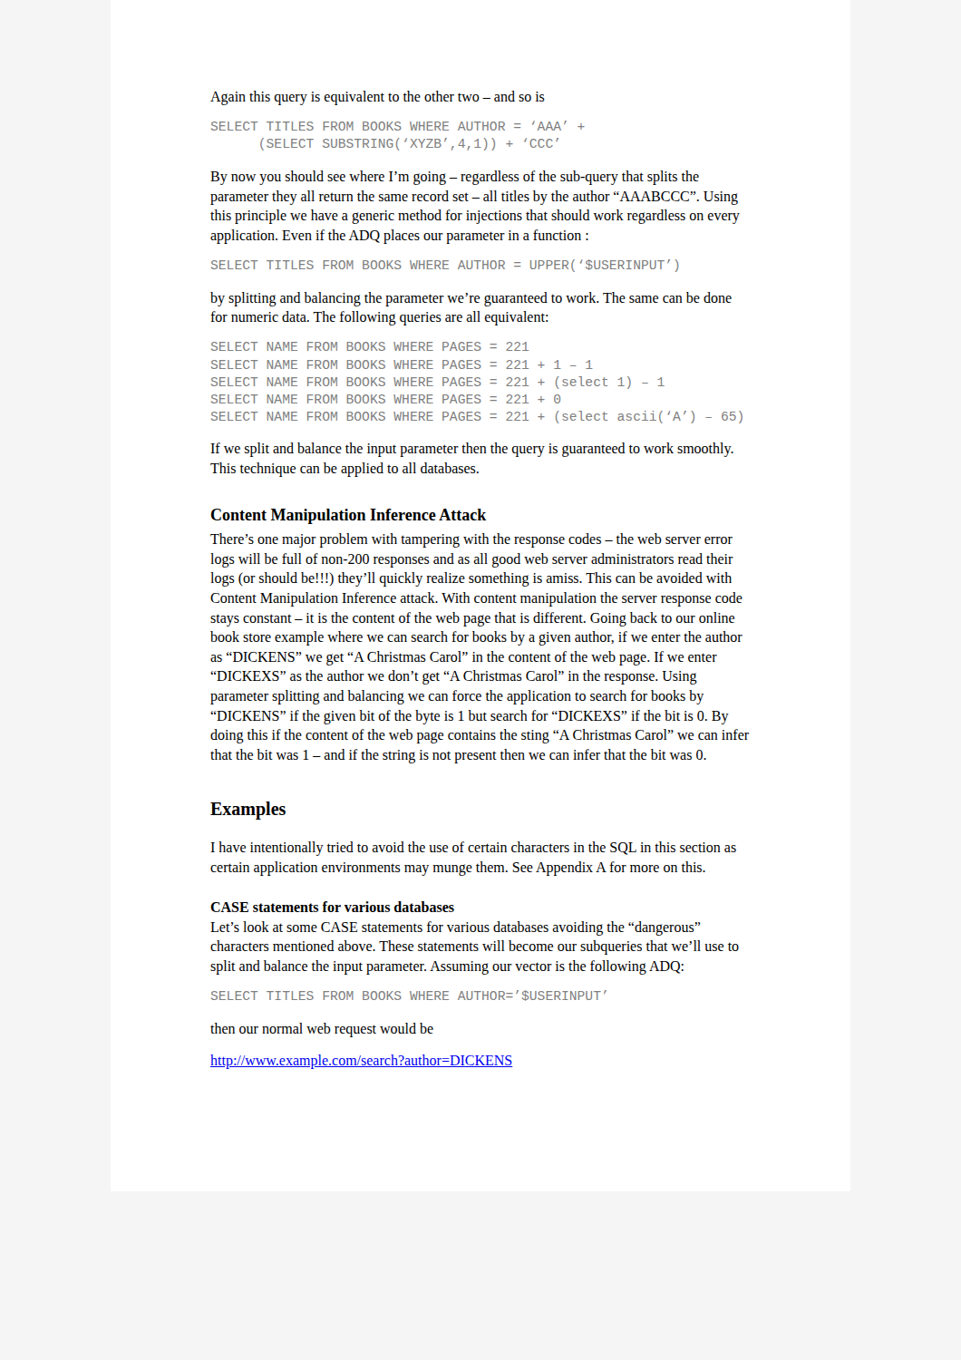Again this query is equivalent to the other two – and so is
SELECT TITLES FROM BOOKS WHERE AUTHOR = ‘AAA’ +
      (SELECT SUBSTRING(‘XYZB’,4,1)) + ‘CCC’
By now you should see where I’m going – regardless of the sub-query that splits the parameter they all return the same record set – all titles by the author “AAABCCC”. Using this principle we have a generic method for injections that should work regardless on every application. Even if the ADQ places our parameter in a function :
SELECT TITLES FROM BOOKS WHERE AUTHOR = UPPER(‘$USERINPUT’)
by splitting and balancing the parameter we’re guaranteed to work. The same can be done for numeric data. The following queries are all equivalent:
SELECT NAME FROM BOOKS WHERE PAGES = 221
SELECT NAME FROM BOOKS WHERE PAGES = 221 + 1 – 1
SELECT NAME FROM BOOKS WHERE PAGES = 221 + (select 1) – 1
SELECT NAME FROM BOOKS WHERE PAGES = 221 + 0
SELECT NAME FROM BOOKS WHERE PAGES = 221 + (select ascii(‘A’) – 65)
If we split and balance the input parameter then the query is guaranteed to work smoothly. This technique can be applied to all databases.
Content Manipulation Inference Attack
There’s one major problem with tampering with the response codes – the web server error logs will be full of non-200 responses and as all good web server administrators read their logs (or should be!!!) they’ll quickly realize something is amiss. This can be avoided with Content Manipulation Inference attack. With content manipulation the server response code stays constant – it is the content of the web page that is different. Going back to our online book store example where we can search for books by a given author, if we enter the author as “DICKENS” we get “A Christmas Carol” in the content of the web page. If we enter “DICKEXS” as the author we don’t get “A Christmas Carol” in the response. Using parameter splitting and balancing we can force the application to search for books by “DICKENS” if the given bit of the byte is 1 but search for “DICKEXS” if the bit is 0. By doing this if the content of the web page contains the sting “A Christmas Carol” we can infer that the bit was 1 – and if the string is not present then we can infer that the bit was 0.
Examples
I have intentionally tried to avoid the use of certain characters in the SQL in this section as certain application environments may munge them. See Appendix A for more on this.
CASE statements for various databases
Let’s look at some CASE statements for various databases avoiding the “dangerous” characters mentioned above. These statements will become our subqueries that we’ll use to split and balance the input parameter. Assuming our vector is the following ADQ:
SELECT TITLES FROM BOOKS WHERE AUTHOR=’$USERINPUT’
then our normal web request would be
http://www.example.com/search?author=DICKENS